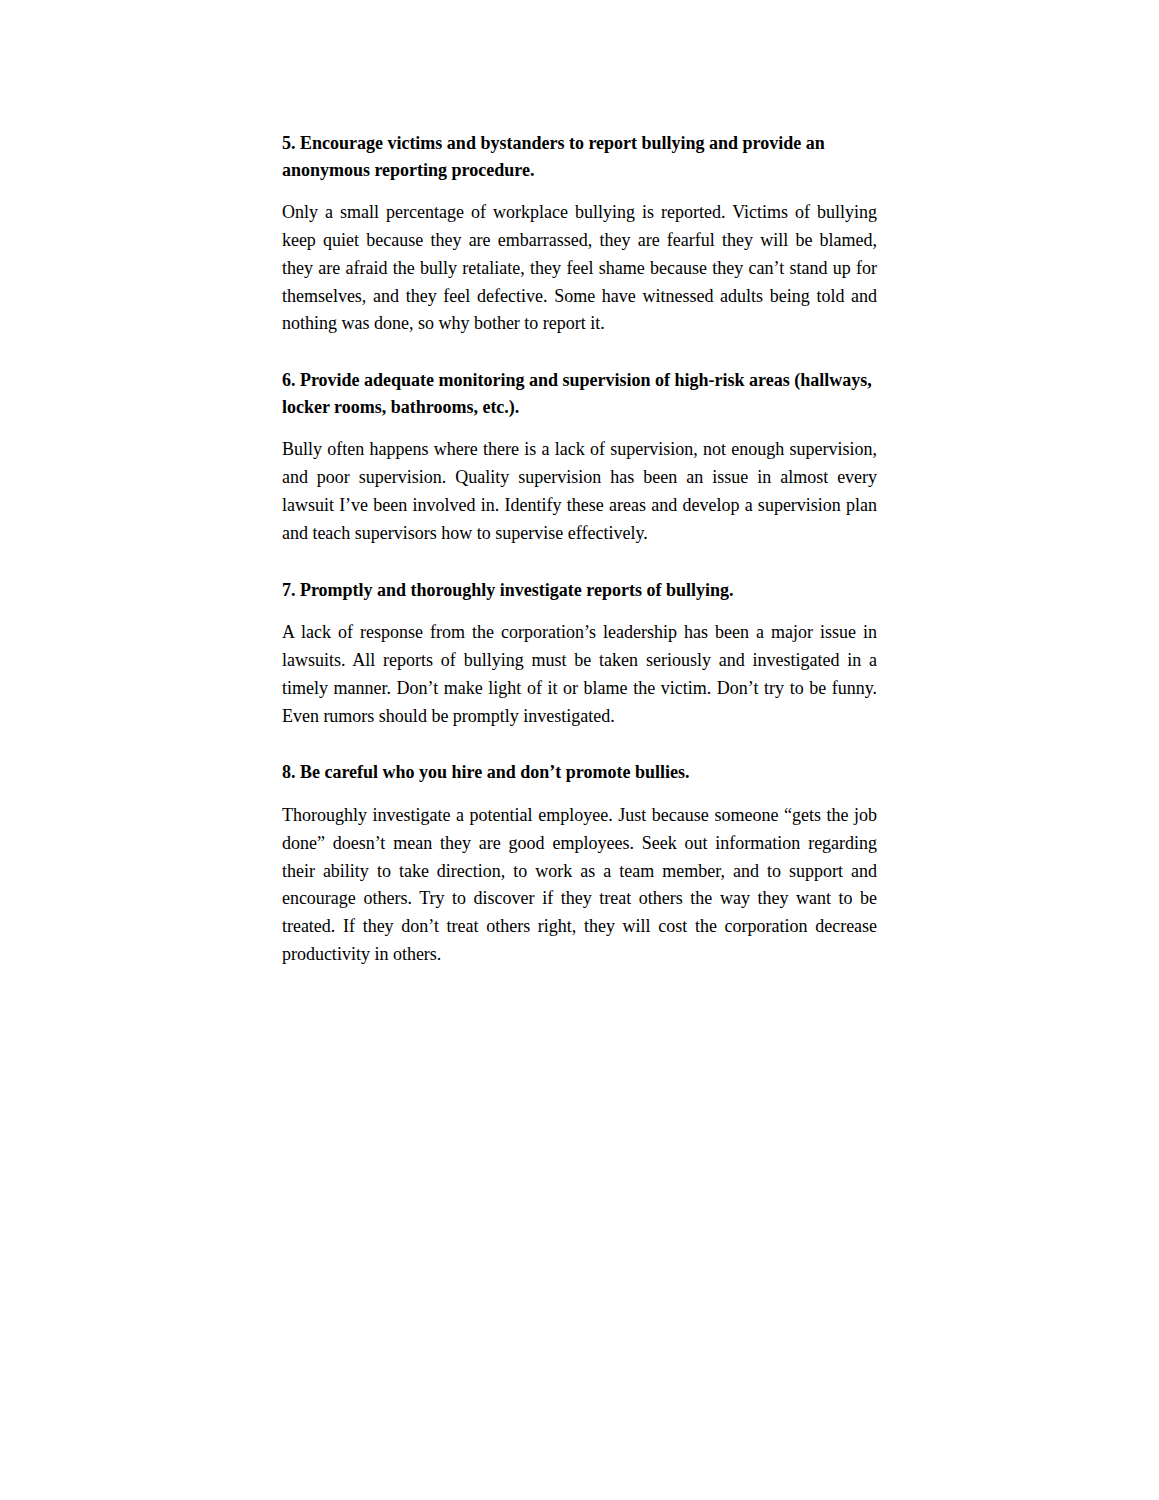5. Encourage victims and bystanders to report bullying and provide an anonymous reporting procedure.
Only a small percentage of workplace bullying is reported. Victims of bullying keep quiet because they are embarrassed, they are fearful they will be blamed, they are afraid the bully retaliate, they feel shame because they can’t stand up for themselves, and they feel defective. Some have witnessed adults being told and nothing was done, so why bother to report it.
6. Provide adequate monitoring and supervision of high-risk areas (hallways, locker rooms, bathrooms, etc.).
Bully often happens where there is a lack of supervision, not enough supervision, and poor supervision. Quality supervision has been an issue in almost every lawsuit I’ve been involved in. Identify these areas and develop a supervision plan and teach supervisors how to supervise effectively.
7. Promptly and thoroughly investigate reports of bullying.
A lack of response from the corporation’s leadership has been a major issue in lawsuits. All reports of bullying must be taken seriously and investigated in a timely manner. Don’t make light of it or blame the victim. Don’t try to be funny. Even rumors should be promptly investigated.
8. Be careful who you hire and don’t promote bullies.
Thoroughly investigate a potential employee. Just because someone “gets the job done” doesn’t mean they are good employees. Seek out information regarding their ability to take direction, to work as a team member, and to support and encourage others. Try to discover if they treat others the way they want to be treated. If they don’t treat others right, they will cost the corporation decrease productivity in others.